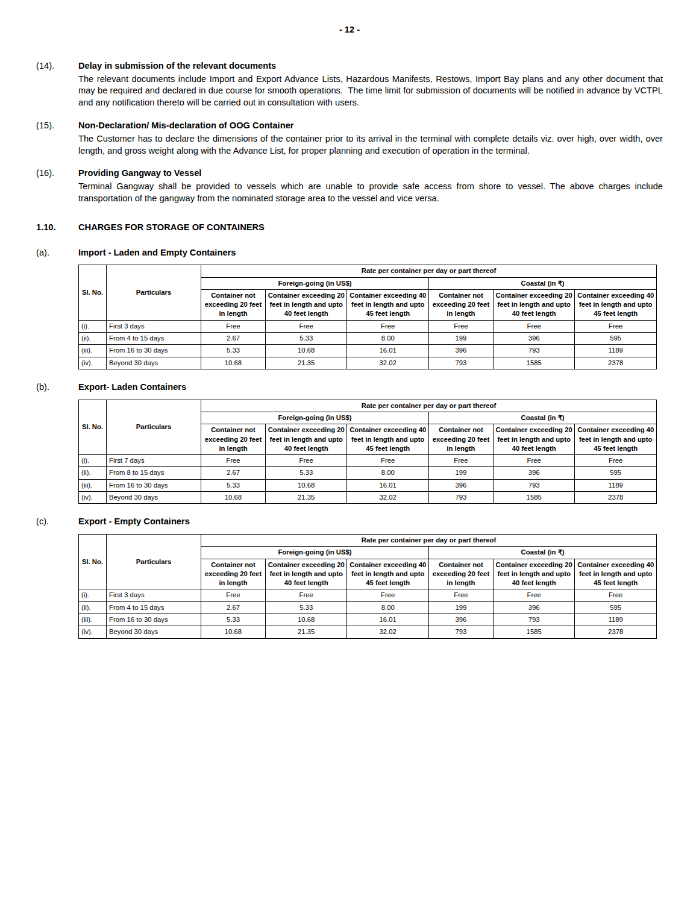- 12 -
(14).
Delay in submission of the relevant documents
The relevant documents include Import and Export Advance Lists, Hazardous Manifests, Restows, Import Bay plans and any other document that may be required and declared in due course for smooth operations. The time limit for submission of documents will be notified in advance by VCTPL and any notification thereto will be carried out in consultation with users.
(15).
Non-Declaration/ Mis-declaration of OOG Container
The Customer has to declare the dimensions of the container prior to its arrival in the terminal with complete details viz. over high, over width, over length, and gross weight along with the Advance List, for proper planning and execution of operation in the terminal.
(16).
Providing Gangway to Vessel
Terminal Gangway shall be provided to vessels which are unable to provide safe access from shore to vessel. The above charges include transportation of the gangway from the nominated storage area to the vessel and vice versa.
1.10.
CHARGES FOR STORAGE OF CONTAINERS
(a).
Import - Laden and Empty Containers
| Sl. No. | Particulars | Rate per container per day or part thereof |
| --- | --- | --- |
| Foreign-going (in US$) | Coastal (in ₹ ) |
| Container not exceeding 20 feet in length | Container exceeding 20 feet in length and upto 40 feet length | Container exceeding 40 feet in length and upto 45 feet length | Container not exceeding 20 feet in length | Container exceeding 20 feet in length and upto 40 feet length | Container exceeding 40 feet in length and upto 45 feet length |
| (i). | First 3 days | Free | Free | Free | Free | Free | Free |
| (ii). | From 4 to 15 days | 2.67 | 5.33 | 8.00 | 199 | 396 | 595 |
| (iii). | From 16 to 30 days | 5.33 | 10.68 | 16.01 | 396 | 793 | 1189 |
| (iv). | Beyond 30 days | 10.68 | 21.35 | 32.02 | 793 | 1585 | 2378 |
(b).
Export- Laden Containers
| Sl. No. | Particulars | Rate per container per day or part thereof |
| --- | --- | --- |
| Foreign-going (in US$) | Coastal (in ₹ ) |
| Container not exceeding 20 feet in length | Container exceeding 20 feet in length and upto 40 feet length | Container exceeding 40 feet in length and upto 45 feet length | Container not exceeding 20 feet in length | Container exceeding 20 feet in length and upto 40 feet length | Container exceeding 40 feet in length and upto 45 feet length |
| (i). | First 7 days | Free | Free | Free | Free | Free | Free |
| (ii). | From 8 to 15 days | 2.67 | 5.33 | 8.00 | 199 | 396 | 595 |
| (iii). | From 16 to 30 days | 5.33 | 10.68 | 16.01 | 396 | 793 | 1189 |
| (iv). | Beyond 30 days | 10.68 | 21.35 | 32.02 | 793 | 1585 | 2378 |
(c).
Export - Empty Containers
| Sl. No. | Particulars | Rate per container per day or part thereof |
| --- | --- | --- |
| Foreign-going (in US$) | Coastal (in ₹ ) |
| Container not exceeding 20 feet in length | Container exceeding 20 feet in length and upto 40 feet length | Container exceeding 40 feet in length and upto 45 feet length | Container not exceeding 20 feet in length | Container exceeding 20 feet in length and upto 40 feet length | Container exceeding 40 feet in length and upto 45 feet length |
| (i). | First 3 days | Free | Free | Free | Free | Free | Free |
| (ii). | From 4 to 15 days | 2.67 | 5.33 | 8.00 | 199 | 396 | 595 |
| (iii). | From 16 to 30 days | 5.33 | 10.68 | 16.01 | 396 | 793 | 1189 |
| (iv). | Beyond 30 days | 10.68 | 21.35 | 32.02 | 793 | 1585 | 2378 |